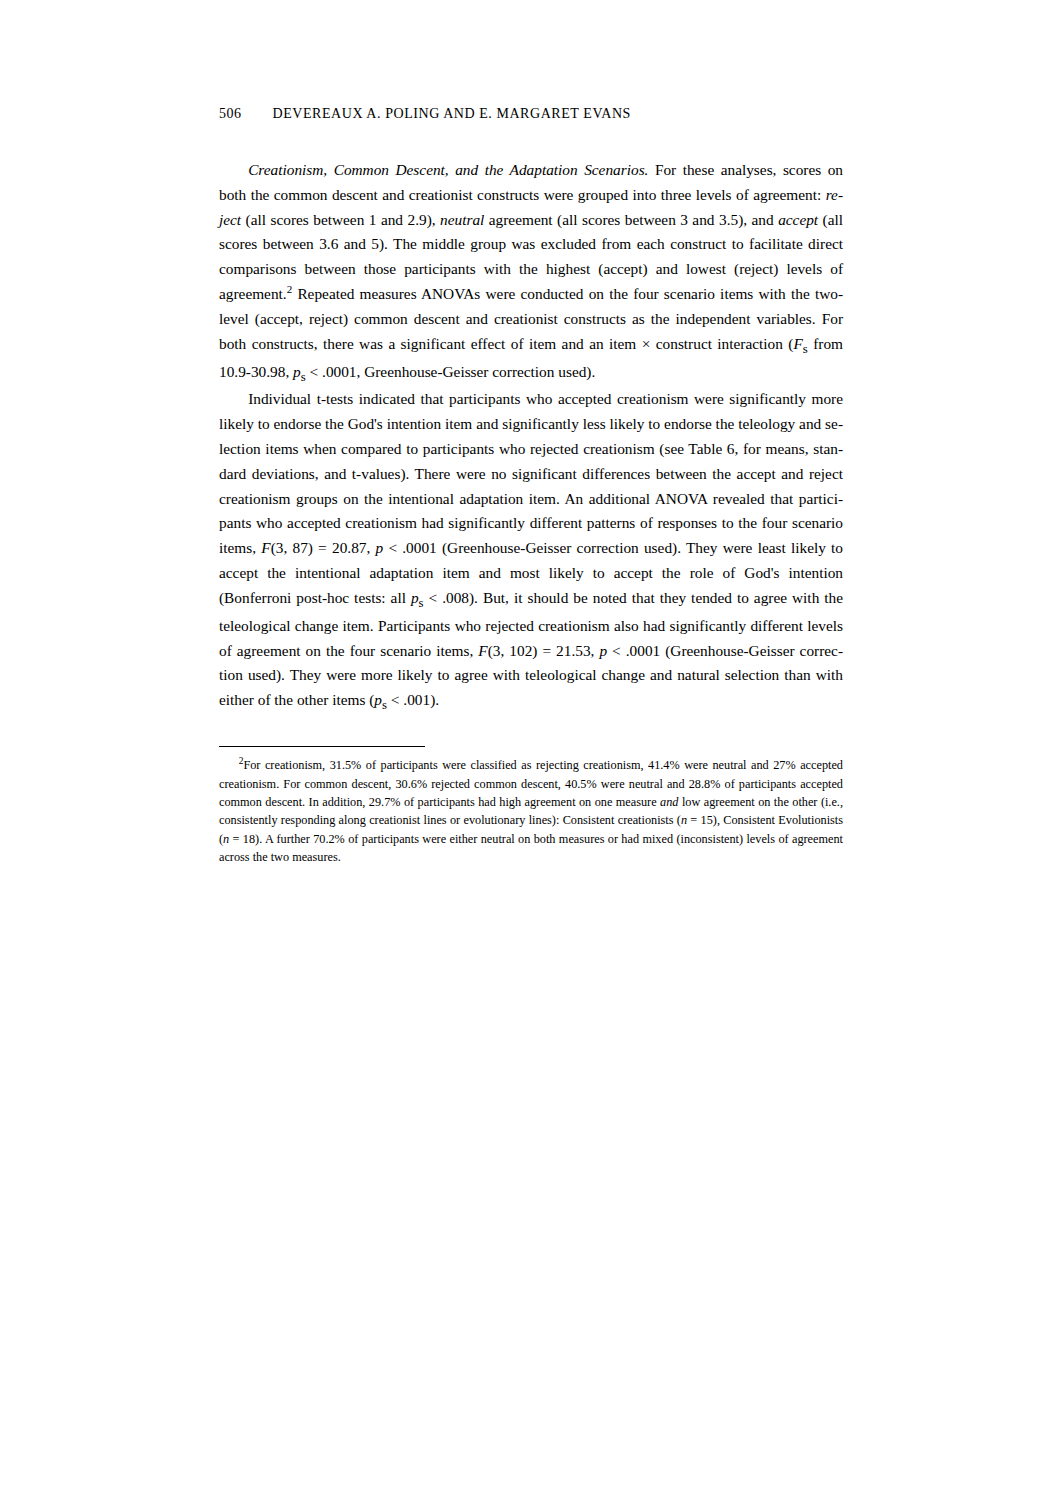506 DEVEREAUX A. POLING AND E. MARGARET EVANS
Creationism, Common Descent, and the Adaptation Scenarios. For these analyses, scores on both the common descent and creationist constructs were grouped into three levels of agreement: reject (all scores between 1 and 2.9), neutral agreement (all scores between 3 and 3.5), and accept (all scores between 3.6 and 5). The middle group was excluded from each construct to facilitate direct comparisons between those participants with the highest (accept) and lowest (reject) levels of agreement.2 Repeated measures ANOVAs were conducted on the four scenario items with the two-level (accept, reject) common descent and creationist constructs as the independent variables. For both constructs, there was a significant effect of item and an item × construct interaction (Fs from 10.9-30.98, ps < .0001, Greenhouse-Geisser correction used).
Individual t-tests indicated that participants who accepted creationism were significantly more likely to endorse the God's intention item and significantly less likely to endorse the teleology and selection items when compared to participants who rejected creationism (see Table 6, for means, standard deviations, and t-values). There were no significant differences between the accept and reject creationism groups on the intentional adaptation item. An additional ANOVA revealed that participants who accepted creationism had significantly different patterns of responses to the four scenario items, F(3, 87) = 20.87, p < .0001 (Greenhouse-Geisser correction used). They were least likely to accept the intentional adaptation item and most likely to accept the role of God's intention (Bonferroni post-hoc tests: all ps < .008). But, it should be noted that they tended to agree with the teleological change item. Participants who rejected creationism also had significantly different levels of agreement on the four scenario items, F(3, 102) = 21.53, p < .0001 (Greenhouse-Geisser correction used). They were more likely to agree with teleological change and natural selection than with either of the other items (ps < .001).
2 For creationism, 31.5% of participants were classified as rejecting creationism, 41.4% were neutral and 27% accepted creationism. For common descent, 30.6% rejected common descent, 40.5% were neutral and 28.8% of participants accepted common descent. In addition, 29.7% of participants had high agreement on one measure and low agreement on the other (i.e., consistently responding along creationist lines or evolutionary lines): Consistent creationists (n = 15), Consistent Evolutionists (n = 18). A further 70.2% of participants were either neutral on both measures or had mixed (inconsistent) levels of agreement across the two measures.